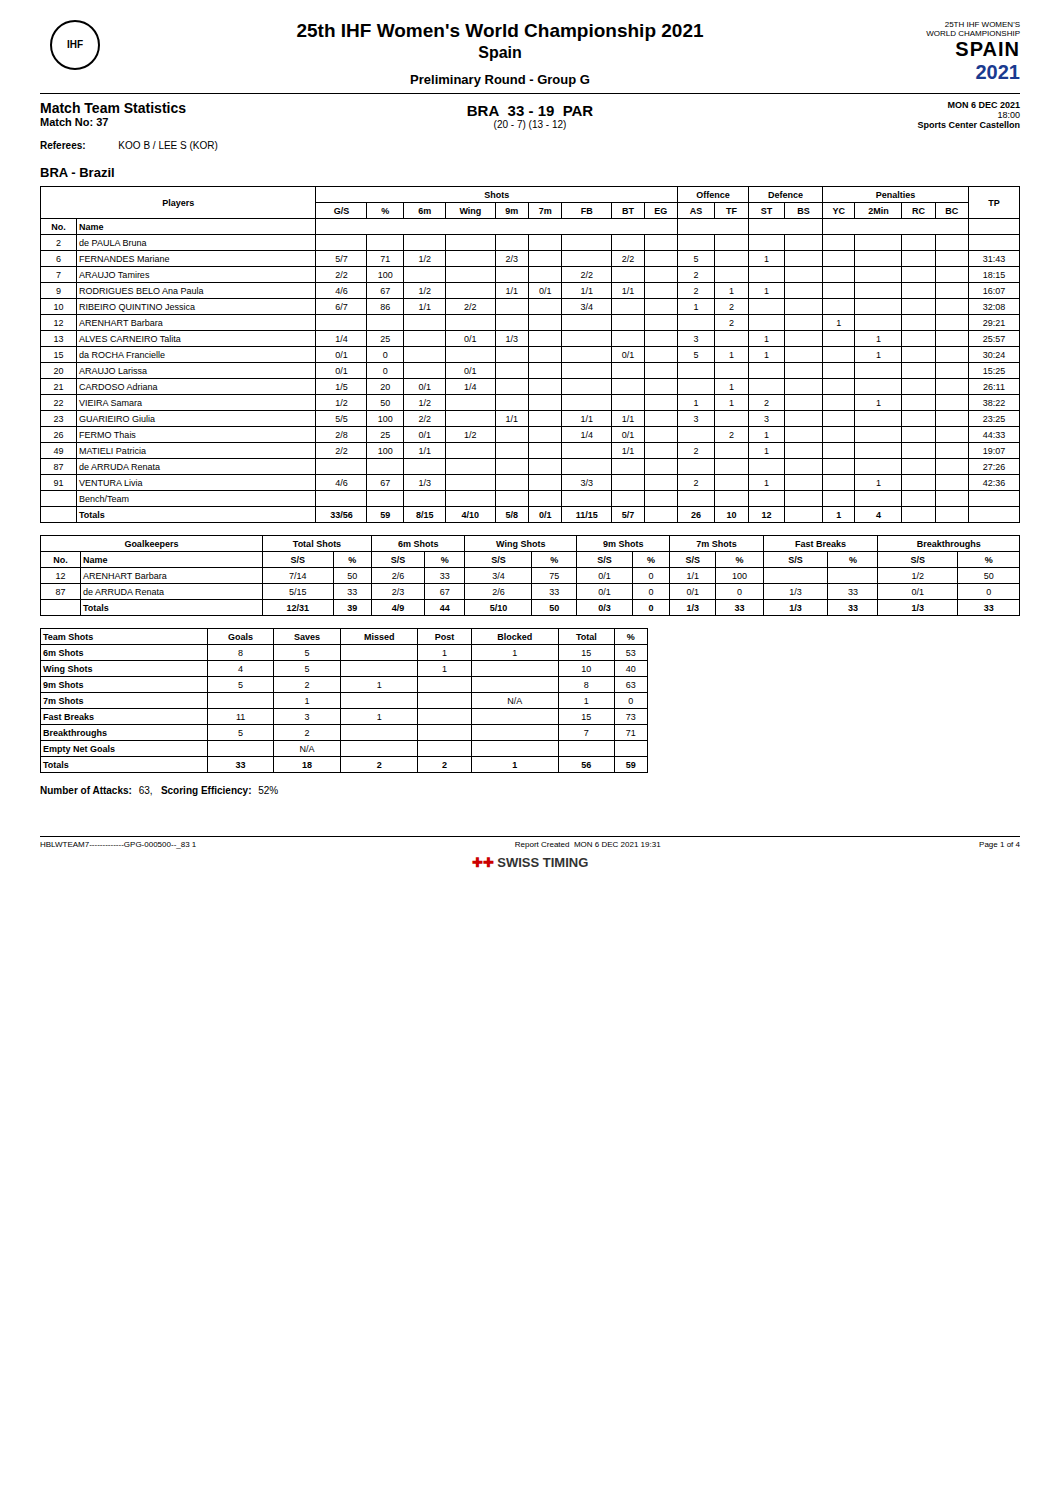IHF
25th IHF Women's World Championship 2021
Spain
Preliminary Round - Group G
25TH IHF WOMEN'S
WORLD CHAMPIONSHIP
SPAIN
2021
Match Team Statistics
Match No: 37
MON 6 DEC 2021
18:00
Sports Center Castellon
BRA 33 - 19 PAR
(20 - 7) (13 - 12)
Referees: KOO B / LEE S (KOR)
BRA - Brazil
| Players | Shots | Offence | Defence | Penalties | TP |
| --- | --- | --- | --- | --- | --- |
| G/S | % | 6m | Wing | 9m | 7m | FB | BT | EG | AS | TF | ST | BS | YC | 2Min | RC | BC |
| No. | Name | | | | | |
| 2 | de PAULA Bruna | | | | | | | | | | | | | | | | | | |
| 6 | FERNANDES Mariane | 5/7 | 71 | 1/2 | | 2/3 | | | 2/2 | | 5 | | 1 | | | | | | 31:43 |
| 7 | ARAUJO Tamires | 2/2 | 100 | | | | | 2/2 | | | 2 | | | | | | | | 18:15 |
| 9 | RODRIGUES BELO Ana Paula | 4/6 | 67 | 1/2 | | 1/1 | 0/1 | 1/1 | 1/1 | | 2 | 1 | 1 | | | | | | 16:07 |
| 10 | RIBEIRO QUINTINO Jessica | 6/7 | 86 | 1/1 | 2/2 | | | 3/4 | | | 1 | 2 | | | | | | | 32:08 |
| 12 | ARENHART Barbara | | | | | | | | | | | 2 | | | 1 | | | | 29:21 |
| 13 | ALVES CARNEIRO Talita | 1/4 | 25 | | 0/1 | 1/3 | | | | | 3 | | 1 | | | 1 | | | 25:57 |
| 15 | da ROCHA Francielle | 0/1 | 0 | | | | | | 0/1 | | 5 | 1 | 1 | | | 1 | | | 30:24 |
| 20 | ARAUJO Larissa | 0/1 | 0 | | 0/1 | | | | | | | | | | | | | | 15:25 |
| 21 | CARDOSO Adriana | 1/5 | 20 | 0/1 | 1/4 | | | | | | | 1 | | | | | | | 26:11 |
| 22 | VIEIRA Samara | 1/2 | 50 | 1/2 | | | | | | | 1 | 1 | 2 | | | 1 | | | 38:22 |
| 23 | GUARIEIRO Giulia | 5/5 | 100 | 2/2 | | 1/1 | | 1/1 | 1/1 | | 3 | | 3 | | | | | | 23:25 |
| 26 | FERMO Thais | 2/8 | 25 | 0/1 | 1/2 | | | 1/4 | 0/1 | | | 2 | 1 | | | | | | 44:33 |
| 49 | MATIELI Patricia | 2/2 | 100 | 1/1 | | | | | 1/1 | | 2 | | 1 | | | | | | 19:07 |
| 87 | de ARRUDA Renata | | | | | | | | | | | | | | | | | | 27:26 |
| 91 | VENTURA Livia | 4/6 | 67 | 1/3 | | | | 3/3 | | | 2 | | 1 | | | 1 | | | 42:36 |
| | Bench/Team | | | | | | | | | | | | | | | | | | |
| | Totals | 33/56 | 59 | 8/15 | 4/10 | 5/8 | 0/1 | 11/15 | 5/7 | | 26 | 10 | 12 | | 1 | 4 | | | |
| Goalkeepers | Total Shots | 6m Shots | Wing Shots | 9m Shots | 7m Shots | Fast Breaks | Breakthroughs |
| --- | --- | --- | --- | --- | --- | --- | --- |
| No. | Name | S/S | % | S/S | % | S/S | % | S/S | % | S/S | % | S/S | % | S/S | % |
| 12 | ARENHART Barbara | 7/14 | 50 | 2/6 | 33 | 3/4 | 75 | 0/1 | 0 | 1/1 | 100 | | | 1/2 | 50 |
| 87 | de ARRUDA Renata | 5/15 | 33 | 2/3 | 67 | 2/6 | 33 | 0/1 | 0 | 0/1 | 0 | 1/3 | 33 | 0/1 | 0 |
| | Totals | 12/31 | 39 | 4/9 | 44 | 5/10 | 50 | 0/3 | 0 | 1/3 | 33 | 1/3 | 33 | 1/3 | 33 |
| Team Shots | Goals | Saves | Missed | Post | Blocked | Total | % |
| --- | --- | --- | --- | --- | --- | --- | --- |
| 6m Shots | 8 | 5 | | 1 | 1 | 15 | 53 |
| Wing Shots | 4 | 5 | | 1 | | 10 | 40 |
| 9m Shots | 5 | 2 | 1 | | | 8 | 63 |
| 7m Shots | | 1 | | | N/A | 1 | 0 |
| Fast Breaks | 11 | 3 | 1 | | | 15 | 73 |
| Breakthroughs | 5 | 2 | | | | 7 | 71 |
| Empty Net Goals | | N/A | | | | | |
| Totals | 33 | 18 | 2 | 2 | 1 | 56 | 59 |
Number of Attacks: 63, Scoring Efficiency: 52%
HBLWTEAM7-------------GPG-000500--_83 1
Report Created MON 6 DEC 2021 19:31
Page 1 of 4
✚✚ SWISS TIMING